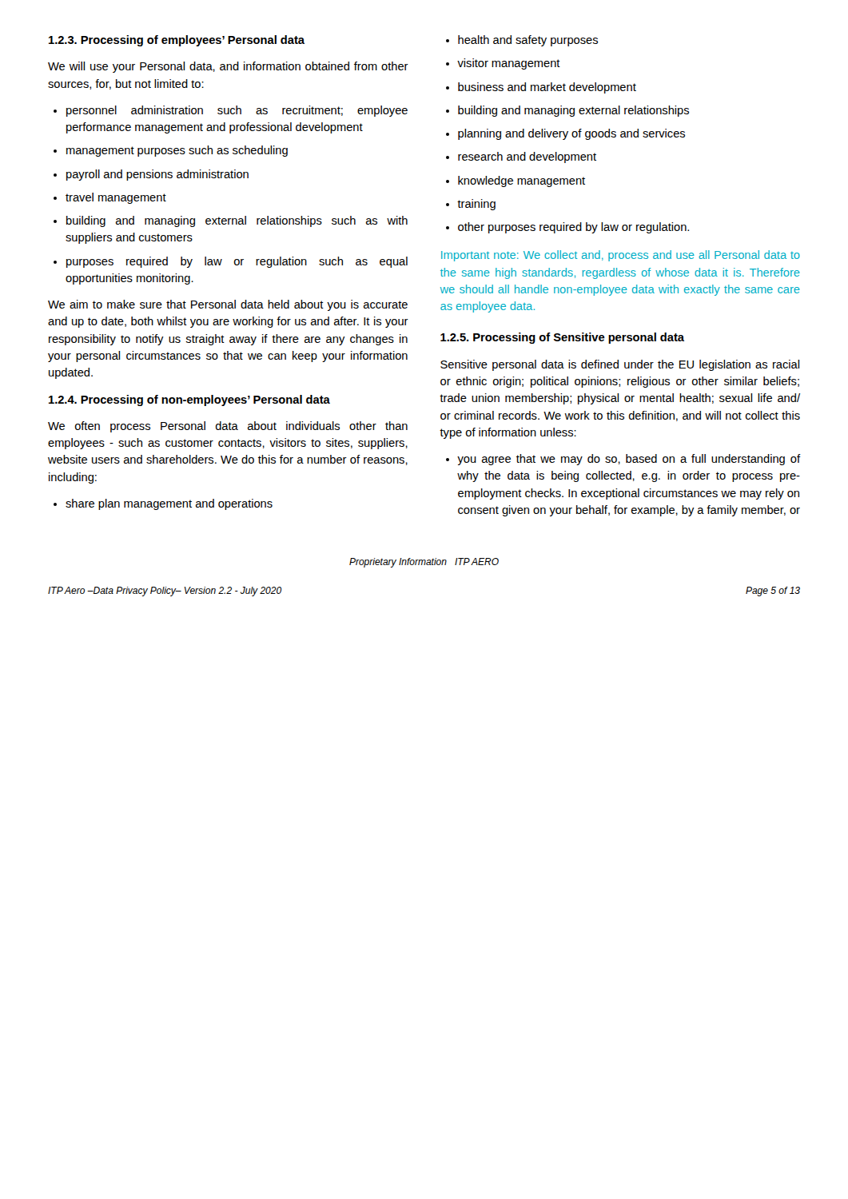1.2.3. Processing of employees’ Personal data
We will use your Personal data, and information obtained from other sources, for, but not limited to:
personnel administration such as recruitment; employee performance management and professional development
management purposes such as scheduling
payroll and pensions administration
travel management
building and managing external relationships such as with suppliers and customers
purposes required by law or regulation such as equal opportunities monitoring.
We aim to make sure that Personal data held about you is accurate and up to date, both whilst you are working for us and after. It is your responsibility to notify us straight away if there are any changes in your personal circumstances so that we can keep your information updated.
1.2.4. Processing of non-employees’ Personal data
We often process Personal data about individuals other than employees - such as customer contacts, visitors to sites, suppliers, website users and shareholders. We do this for a number of reasons, including:
share plan management and operations
health and safety purposes
visitor management
business and market development
building and managing external relationships
planning and delivery of goods and services
research and development
knowledge management
training
other purposes required by law or regulation.
Important note: We collect and, process and use all Personal data to the same high standards, regardless of whose data it is. Therefore we should all handle non-employee data with exactly the same care as employee data.
1.2.5. Processing of Sensitive personal data
Sensitive personal data is defined under the EU legislation as racial or ethnic origin; political opinions; religious or other similar beliefs; trade union membership; physical or mental health; sexual life and/ or criminal records. We work to this definition, and will not collect this type of information unless:
you agree that we may do so, based on a full understanding of why the data is being collected, e.g. in order to process pre-employment checks. In exceptional circumstances we may rely on consent given on your behalf, for example, by a family member, or
Proprietary Information ITP AERO
ITP Aero –Data Privacy Policy– Version 2.2 - July 2020 Page 5 of 13